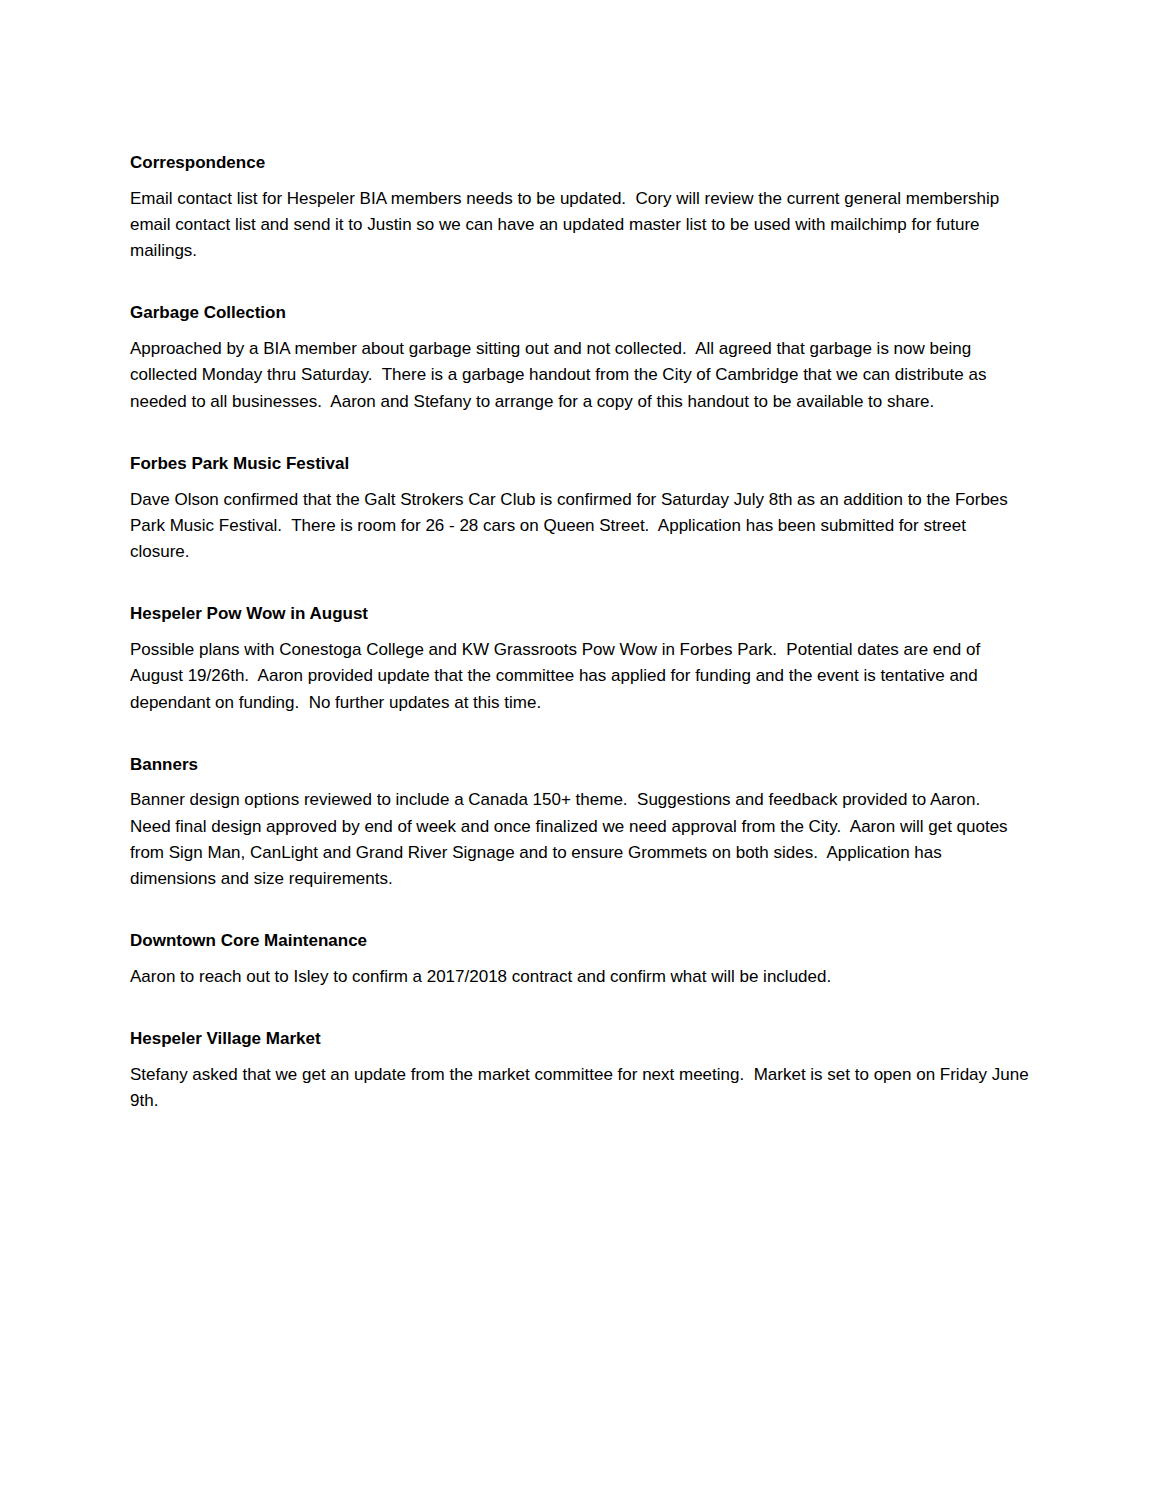Correspondence
Email contact list for Hespeler BIA members needs to be updated. Cory will review the current general membership email contact list and send it to Justin so we can have an updated master list to be used with mailchimp for future mailings.
Garbage Collection
Approached by a BIA member about garbage sitting out and not collected. All agreed that garbage is now being collected Monday thru Saturday. There is a garbage handout from the City of Cambridge that we can distribute as needed to all businesses. Aaron and Stefany to arrange for a copy of this handout to be available to share.
Forbes Park Music Festival
Dave Olson confirmed that the Galt Strokers Car Club is confirmed for Saturday July 8th as an addition to the Forbes Park Music Festival. There is room for 26 - 28 cars on Queen Street. Application has been submitted for street closure.
Hespeler Pow Wow in August
Possible plans with Conestoga College and KW Grassroots Pow Wow in Forbes Park. Potential dates are end of August 19/26th. Aaron provided update that the committee has applied for funding and the event is tentative and dependant on funding. No further updates at this time.
Banners
Banner design options reviewed to include a Canada 150+ theme. Suggestions and feedback provided to Aaron. Need final design approved by end of week and once finalized we need approval from the City. Aaron will get quotes from Sign Man, CanLight and Grand River Signage and to ensure Grommets on both sides. Application has dimensions and size requirements.
Downtown Core Maintenance
Aaron to reach out to Isley to confirm a 2017/2018 contract and confirm what will be included.
Hespeler Village Market
Stefany asked that we get an update from the market committee for next meeting. Market is set to open on Friday June 9th.